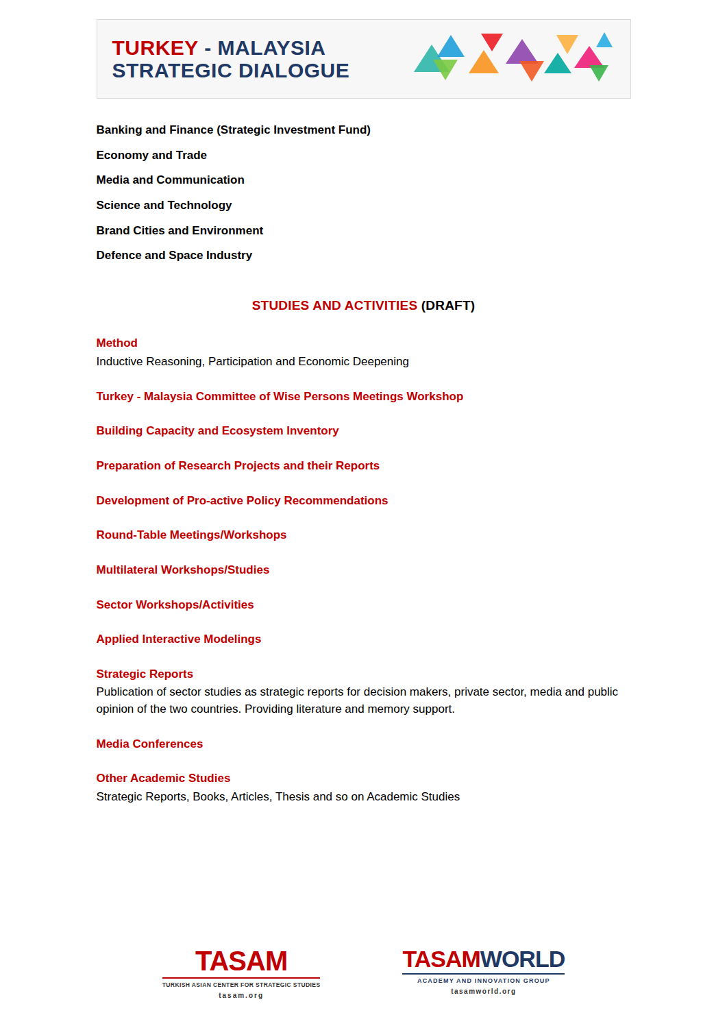TURKEY - MALAYSIA
STRATEGIC DIALOGUE
Banking and Finance (Strategic Investment Fund)
Economy and Trade
Media and Communication
Science and Technology
Brand Cities and Environment
Defence and Space Industry
STUDIES AND ACTIVITIES (DRAFT)
Method
Inductive Reasoning, Participation and Economic Deepening
Turkey - Malaysia Committee of Wise Persons Meetings Workshop
Building Capacity and Ecosystem Inventory
Preparation of Research Projects and their Reports
Development of Pro-active Policy Recommendations
Round-Table Meetings/Workshops
Multilateral Workshops/Studies
Sector Workshops/Activities
Applied Interactive Modelings
Strategic Reports
Publication of sector studies as strategic reports for decision makers, private sector, media and public opinion of the two countries. Providing literature and memory support.
Media Conferences
Other Academic Studies
Strategic Reports, Books, Articles, Thesis and so on Academic Studies
TASAM
TURKISH ASIAN CENTER FOR STRATEGIC STUDIES
tasam.org
TASAM WORLD
ACADEMY AND INNOVATION GROUP
tasamworld.org